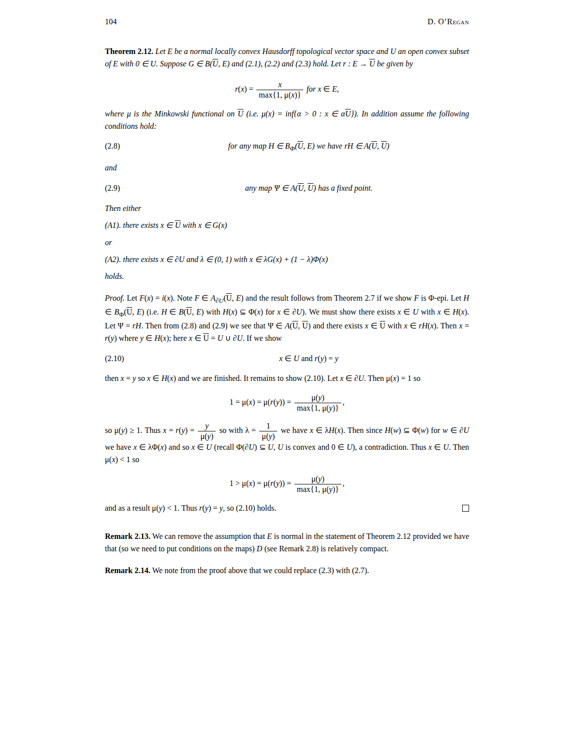104 D. O’Regan
Theorem 2.12. Let E be a normal locally convex Hausdorff topological vector space and U an open convex subset of E with 0 ∈ U. Suppose G ∈ B(U, E) and (2.1), (2.2) and (2.3) hold. Let r : E → U be given by
r(x) = xmax{1, μ(x)} for x ∈ E,
where μ is the Minkowski functional on U (i.e. μ(x) = inf{α > 0 : x ∈ αU}). In addition assume the following conditions hold:
(2.8) for any map H ∈ BΦ(U, E) we have rH ∈ A(U, U)
and
(2.9) any map Ψ ∈ A(U, U) has a fixed point.
Then either
(A1). there exists x ∈ U with x ∈ G(x)
or
(A2). there exists x ∈ ∂U and λ ∈ (0, 1) with x ∈ λG(x) + (1 − λ)Φ(x)
holds.
Proof. Let F(x) = i(x). Note F ∈ A∂U(U, E) and the result follows from Theorem 2.7 if we show F is Φ-epi. Let H ∈ BΦ(U, E) (i.e. H ∈ B(U, E) with H(x) ⊆ Φ(x) for x ∈ ∂U). We must show there exists x ∈ U with x ∈ H(x). Let Ψ = rH. Then from (2.8) and (2.9) we see that Ψ ∈ A(U, U) and there exists x ∈ U with x ∈ rH(x). Then x = r(y) where y ∈ H(x); here x ∈ U = U ∪ ∂U. If we show
(2.10) x ∈ U and r(y) = y
then x = y so x ∈ H(x) and we are finished. It remains to show (2.10). Let x ∈ ∂U. Then μ(x) = 1 so
1 = μ(x) = μ(r(y)) = μ(y) max{1, μ(y)},
so μ(y) ≥ 1. Thus x = r(y) = yμ(y) so with λ = 1 μ(y) we have x ∈ λH(x). Then since H(w) ⊆ Φ(w) for w ∈ ∂U we have x ∈ λΦ(x) and so x ∈ U (recall Φ(∂U) ⊆ U, U is convex and 0 ∈ U), a contradiction. Thus x ∈ U. Then μ(x) < 1 so
1 > μ(x) = μ(r(y)) = μ(y) max{1, μ(y)},
and as a result μ(y) < 1. Thus r(y) = y, so (2.10) holds.
Remark 2.13. We can remove the assumption that E is normal in the statement of Theorem 2.12 provided we have that (so we need to put conditions on the maps) D (see Remark 2.8) is relatively compact.
Remark 2.14. We note from the proof above that we could replace (2.3) with (2.7).